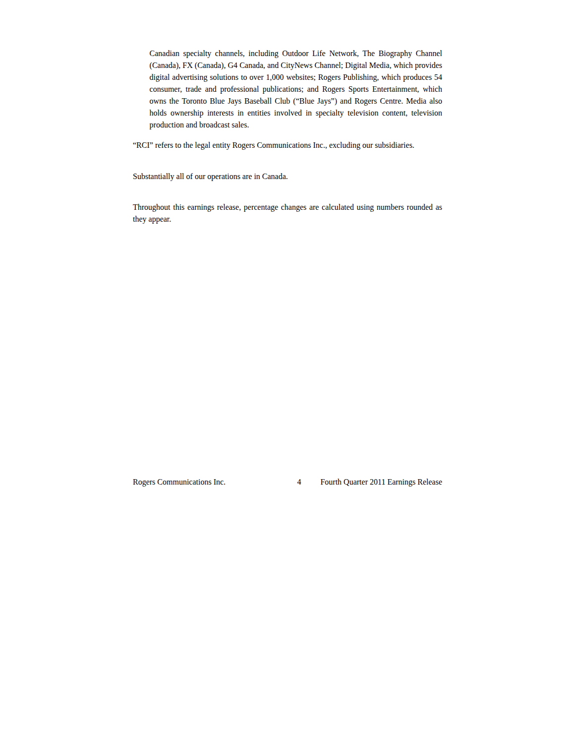Canadian specialty channels, including Outdoor Life Network, The Biography Channel (Canada), FX (Canada), G4 Canada, and CityNews Channel; Digital Media, which provides digital advertising solutions to over 1,000 websites; Rogers Publishing, which produces 54 consumer, trade and professional publications; and Rogers Sports Entertainment, which owns the Toronto Blue Jays Baseball Club (“Blue Jays”) and Rogers Centre. Media also holds ownership interests in entities involved in specialty television content, television production and broadcast sales.
“RCI” refers to the legal entity Rogers Communications Inc., excluding our subsidiaries.
Substantially all of our operations are in Canada.
Throughout this earnings release, percentage changes are calculated using numbers rounded as they appear.
Rogers Communications Inc.
4
Fourth Quarter 2011 Earnings Release